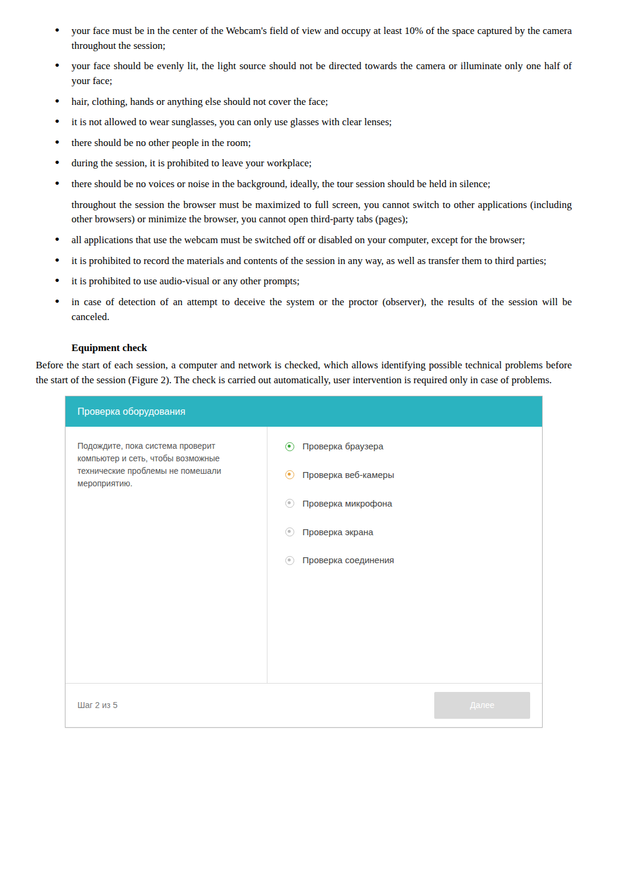your face must be in the center of the Webcam's field of view and occupy at least 10% of the space captured by the camera throughout the session;
your face should be evenly lit, the light source should not be directed towards the camera or illuminate only one half of your face;
hair, clothing, hands or anything else should not cover the face;
it is not allowed to wear sunglasses, you can only use glasses with clear lenses;
there should be no other people in the room;
during the session, it is prohibited to leave your workplace;
there should be no voices or noise in the background, ideally, the tour session should be held in silence;
throughout the session the browser must be maximized to full screen, you cannot switch to other applications (including other browsers) or minimize the browser, you cannot open third-party tabs (pages);
all applications that use the webcam must be switched off or disabled on your computer, except for the browser;
it is prohibited to record the materials and contents of the session in any way, as well as transfer them to third parties;
it is prohibited to use audio-visual or any other prompts;
in case of detection of an attempt to deceive the system or the proctor (observer), the results of the session will be canceled.
Equipment check
Before the start of each session, a computer and network is checked, which allows identifying possible technical problems before the start of the session (Figure 2). The check is carried out automatically, user intervention is required only in case of problems.
Проверка оборудования
Подождите, пока система проверит компьютер и сеть, чтобы возможные технические проблемы не помешали мероприятию.
Проверка браузера
Проверка веб-камеры
Проверка микрофона
Проверка экрана
Проверка соединения
Шаг 2 из 5 Далее